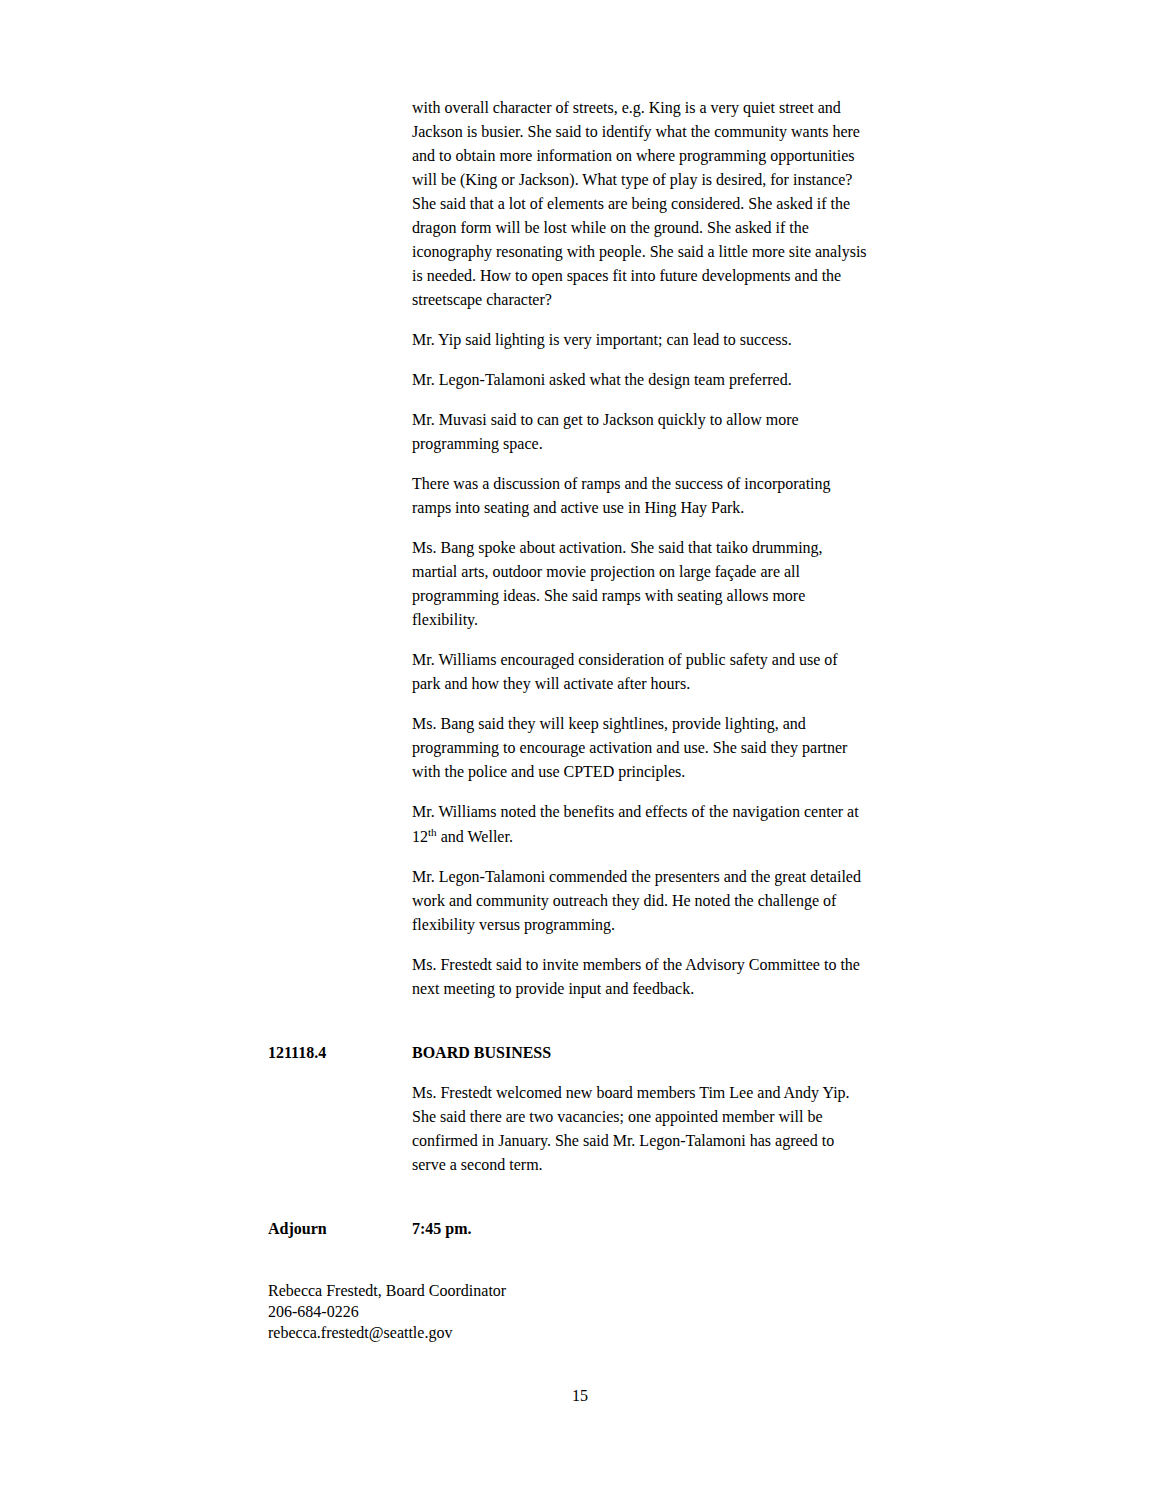with overall character of streets, e.g. King is a very quiet street and Jackson is busier. She said to identify what the community wants here and to obtain more information on where programming opportunities will be (King or Jackson). What type of play is desired, for instance? She said that a lot of elements are being considered. She asked if the dragon form will be lost while on the ground. She asked if the iconography resonating with people. She said a little more site analysis is needed. How to open spaces fit into future developments and the streetscape character?
Mr. Yip said lighting is very important; can lead to success.
Mr. Legon-Talamoni asked what the design team preferred.
Mr. Muvasi said to can get to Jackson quickly to allow more programming space.
There was a discussion of ramps and the success of incorporating ramps into seating and active use in Hing Hay Park.
Ms. Bang spoke about activation. She said that taiko drumming, martial arts, outdoor movie projection on large façade are all programming ideas. She said ramps with seating allows more flexibility.
Mr. Williams encouraged consideration of public safety and use of park and how they will activate after hours.
Ms. Bang said they will keep sightlines, provide lighting, and programming to encourage activation and use. She said they partner with the police and use CPTED principles.
Mr. Williams noted the benefits and effects of the navigation center at 12th and Weller.
Mr. Legon-Talamoni commended the presenters and the great detailed work and community outreach they did. He noted the challenge of flexibility versus programming.
Ms. Frestedt said to invite members of the Advisory Committee to the next meeting to provide input and feedback.
121118.4
BOARD BUSINESS
Ms. Frestedt welcomed new board members Tim Lee and Andy Yip. She said there are two vacancies; one appointed member will be confirmed in January. She said Mr. Legon-Talamoni has agreed to serve a second term.
Adjourn
7:45 pm.
Rebecca Frestedt, Board Coordinator
206-684-0226
rebecca.frestedt@seattle.gov
15